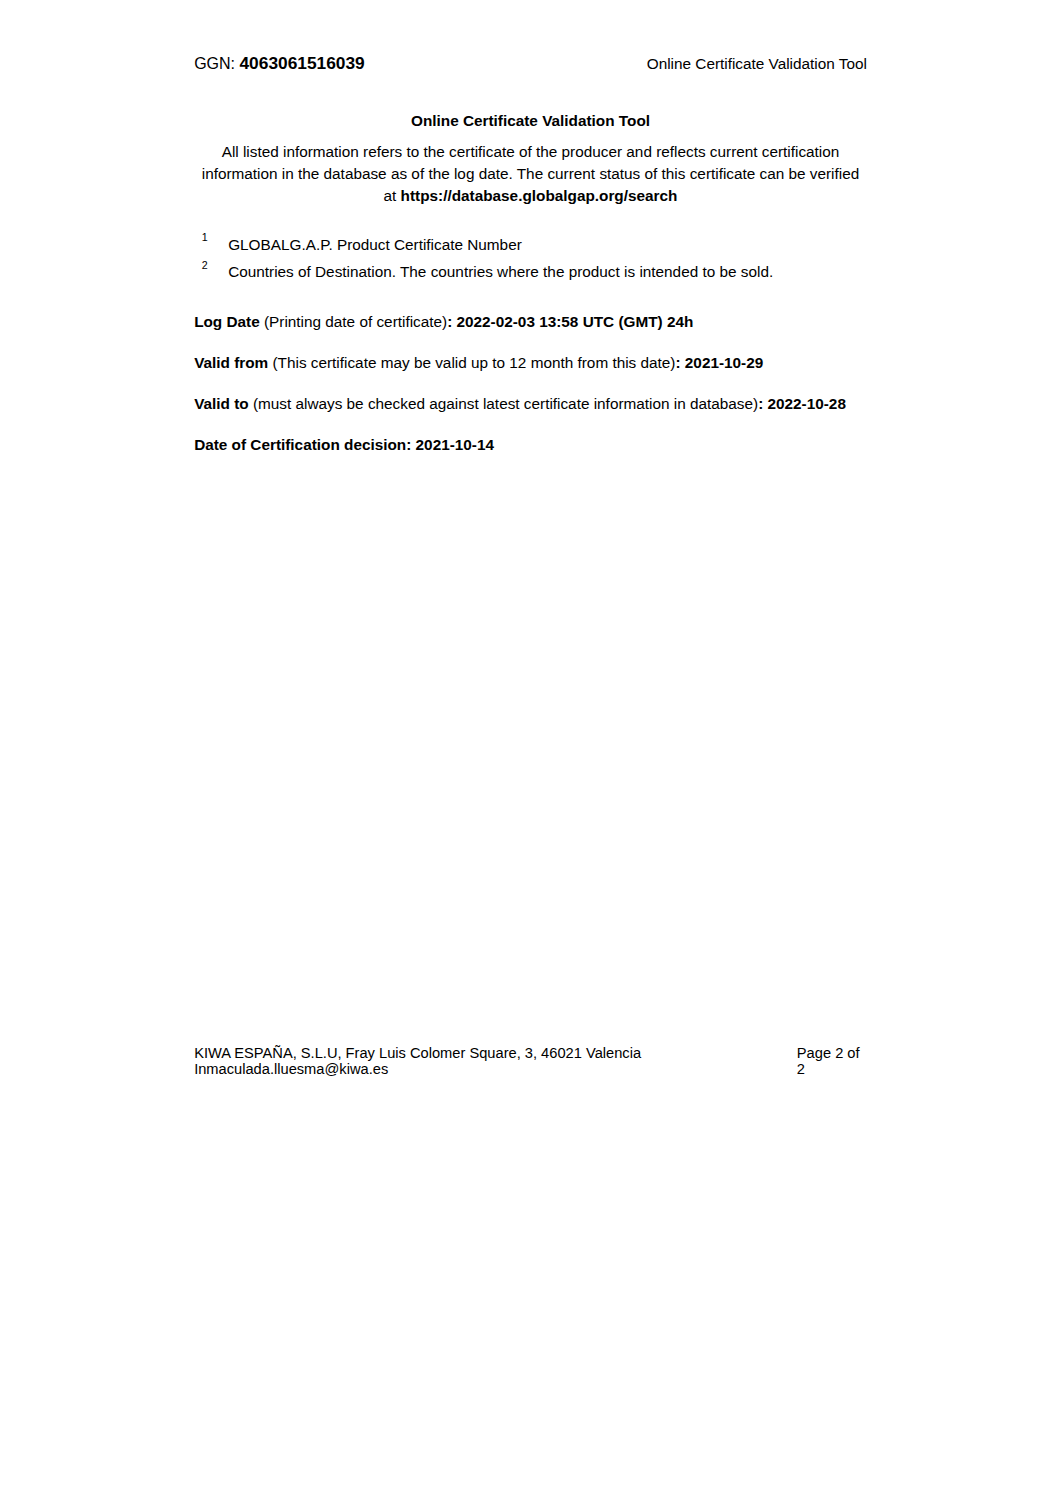GGN: 4063061516039
Online Certificate Validation Tool
Online Certificate Validation Tool
All listed information refers to the certificate of the producer and reflects current certification information in the database as of the log date. The current status of this certificate can be verified at https://database.globalgap.org/search
GLOBALG.A.P. Product Certificate Number
Countries of Destination. The countries where the product is intended to be sold.
Log Date (Printing date of certificate): 2022-02-03 13:58 UTC (GMT) 24h
Valid from (This certificate may be valid up to 12 month from this date): 2021-10-29
Valid to (must always be checked against latest certificate information in database): 2022-10-28
Date of Certification decision: 2021-10-14
KIWA ESPAÑA, S.L.U, Fray Luis Colomer Square, 3, 46021 Valencia Inmaculada.lluesma@kiwa.es
Page 2 of 2